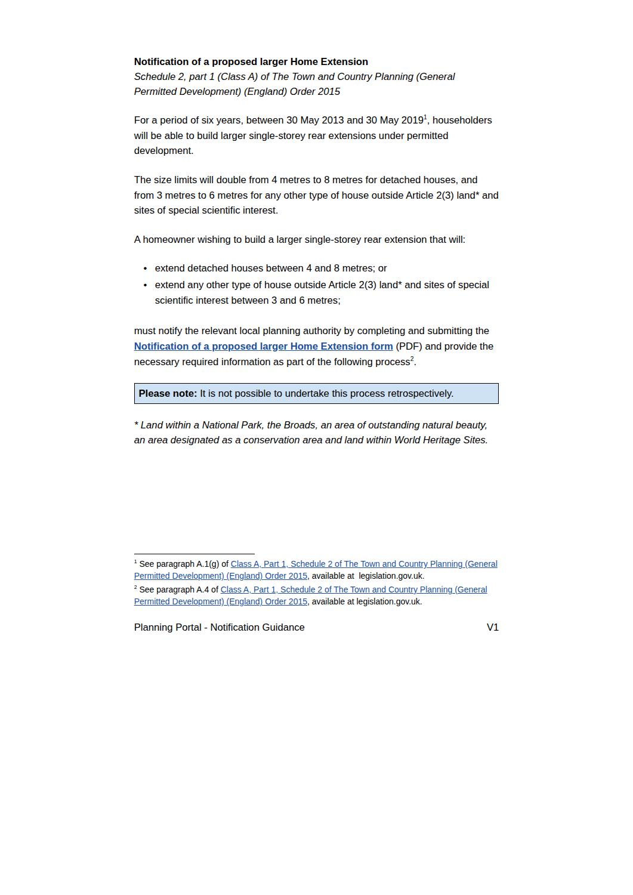Notification of a proposed larger Home Extension
Schedule 2, part 1 (Class A) of The Town and Country Planning (General Permitted Development) (England) Order 2015
For a period of six years, between 30 May 2013 and 30 May 20191, householders will be able to build larger single-storey rear extensions under permitted development.
The size limits will double from 4 metres to 8 metres for detached houses, and from 3 metres to 6 metres for any other type of house outside Article 2(3) land* and sites of special scientific interest.
A homeowner wishing to build a larger single-storey rear extension that will:
extend detached houses between 4 and 8 metres; or
extend any other type of house outside Article 2(3) land* and sites of special scientific interest between 3 and 6 metres;
must notify the relevant local planning authority by completing and submitting the Notification of a proposed larger Home Extension form (PDF) and provide the necessary required information as part of the following process2.
Please note: It is not possible to undertake this process retrospectively.
* Land within a National Park, the Broads, an area of outstanding natural beauty, an area designated as a conservation area and land within World Heritage Sites.
1 See paragraph A.1(g) of Class A, Part 1, Schedule 2 of The Town and Country Planning (General Permitted Development) (England) Order 2015, available at legislation.gov.uk.
2 See paragraph A.4 of Class A, Part 1, Schedule 2 of The Town and Country Planning (General Permitted Development) (England) Order 2015, available at legislation.gov.uk.
Planning Portal - Notification Guidance V1